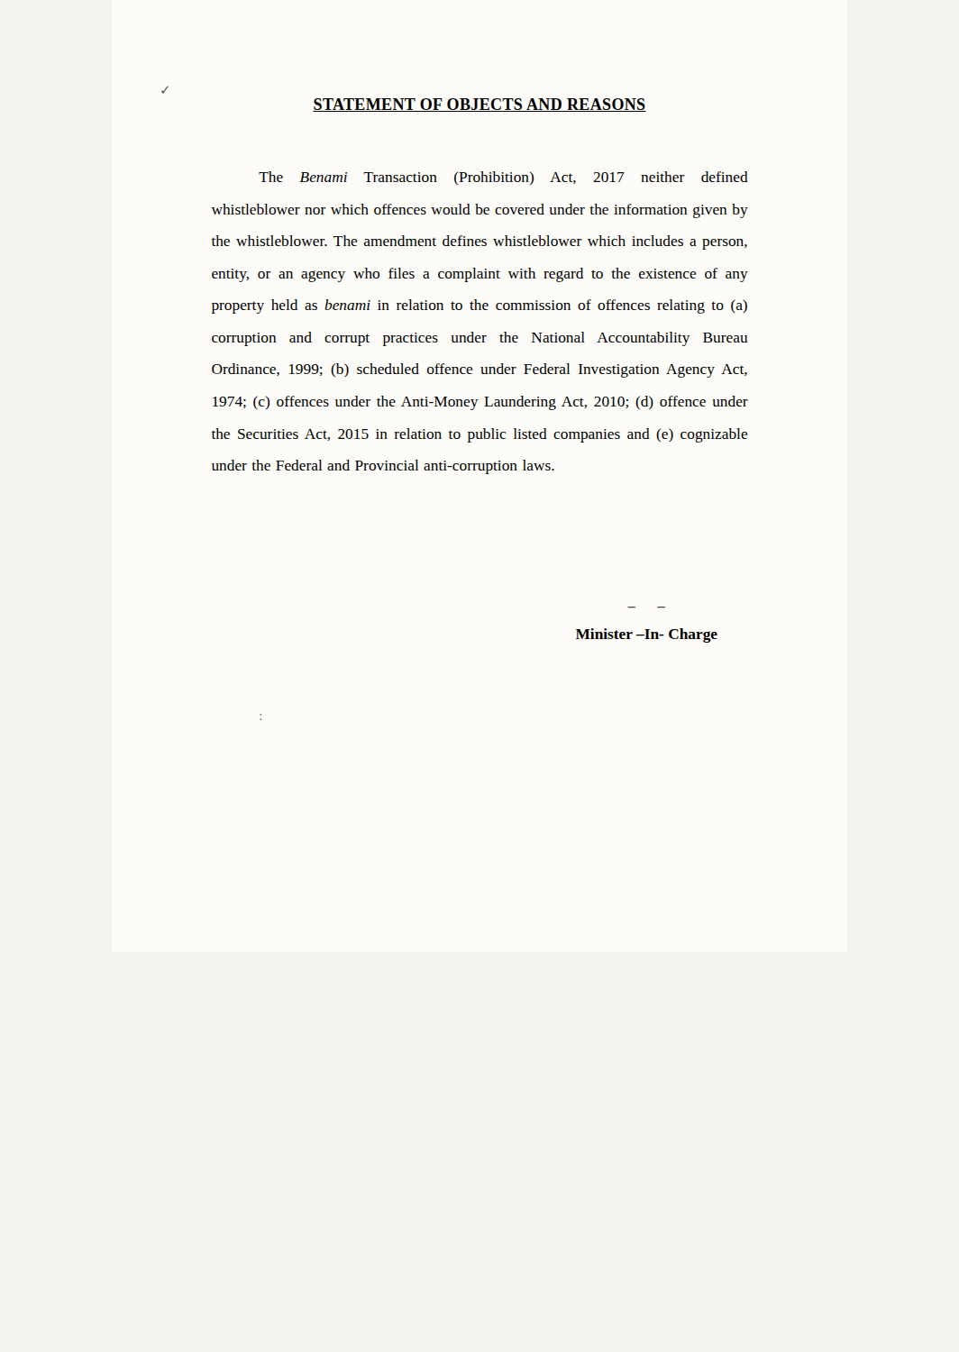✓
Statement of Objects and Reasons
The Benami Transaction (Prohibition) Act, 2017 neither defined whistleblower nor which offences would be covered under the information given by the whistleblower. The amendment defines whistleblower which includes a person, entity, or an agency who files a complaint with regard to the existence of any property held as benami in relation to the commission of offences relating to (a) corruption and corrupt practices under the National Accountability Bureau Ordinance, 1999; (b) scheduled offence under Federal Investigation Agency Act, 1974; (c) offences under the Anti-Money Laundering Act, 2010; (d) offence under the Securities Act, 2015 in relation to public listed companies and (e) cognizable under the Federal and Provincial anti-corruption laws.
– –
Minister –In- Charge
: